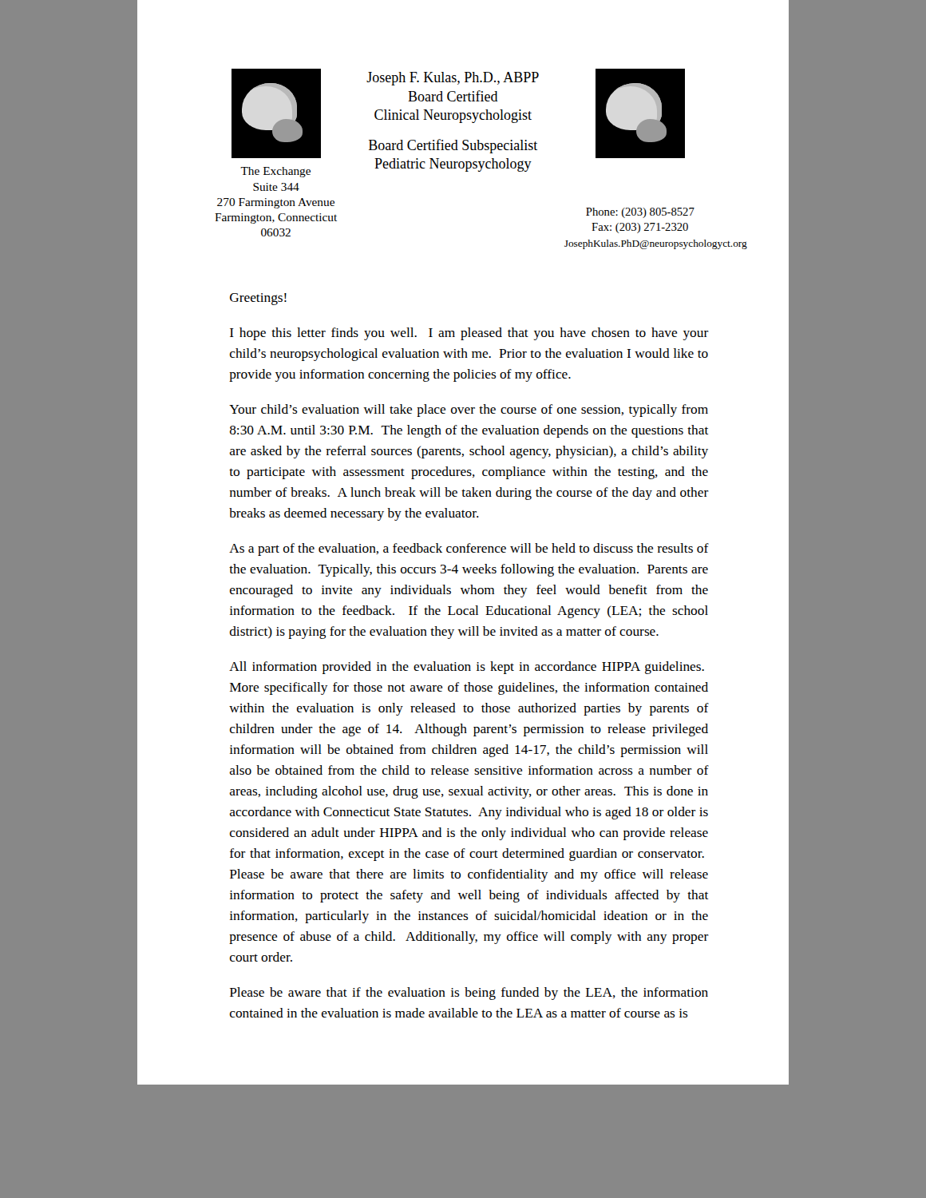The Exchange
Suite 344
270 Farmington Avenue
Farmington, Connecticut 06032
Joseph F. Kulas, Ph.D., ABPP Board Certified
Clinical Neuropsychologist
Board Certified Subspecialist
Pediatric Neuropsychology
Phone: (203) 805-8527
Fax: (203) 271-2320
JosephKulas.PhD@neuropsychologyct.org
Greetings!
I hope this letter finds you well. I am pleased that you have chosen to have your child’s neuropsychological evaluation with me. Prior to the evaluation I would like to provide you information concerning the policies of my office.
Your child’s evaluation will take place over the course of one session, typically from 8:30 A.M. until 3:30 P.M. The length of the evaluation depends on the questions that are asked by the referral sources (parents, school agency, physician), a child’s ability to participate with assessment procedures, compliance within the testing, and the number of breaks. A lunch break will be taken during the course of the day and other breaks as deemed necessary by the evaluator.
As a part of the evaluation, a feedback conference will be held to discuss the results of the evaluation. Typically, this occurs 3-4 weeks following the evaluation. Parents are encouraged to invite any individuals whom they feel would benefit from the information to the feedback. If the Local Educational Agency (LEA; the school district) is paying for the evaluation they will be invited as a matter of course.
All information provided in the evaluation is kept in accordance HIPPA guidelines. More specifically for those not aware of those guidelines, the information contained within the evaluation is only released to those authorized parties by parents of children under the age of 14. Although parent’s permission to release privileged information will be obtained from children aged 14-17, the child’s permission will also be obtained from the child to release sensitive information across a number of areas, including alcohol use, drug use, sexual activity, or other areas. This is done in accordance with Connecticut State Statutes. Any individual who is aged 18 or older is considered an adult under HIPPA and is the only individual who can provide release for that information, except in the case of court determined guardian or conservator. Please be aware that there are limits to confidentiality and my office will release information to protect the safety and well being of individuals affected by that information, particularly in the instances of suicidal/homicidal ideation or in the presence of abuse of a child. Additionally, my office will comply with any proper court order.
Please be aware that if the evaluation is being funded by the LEA, the information contained in the evaluation is made available to the LEA as a matter of course as is